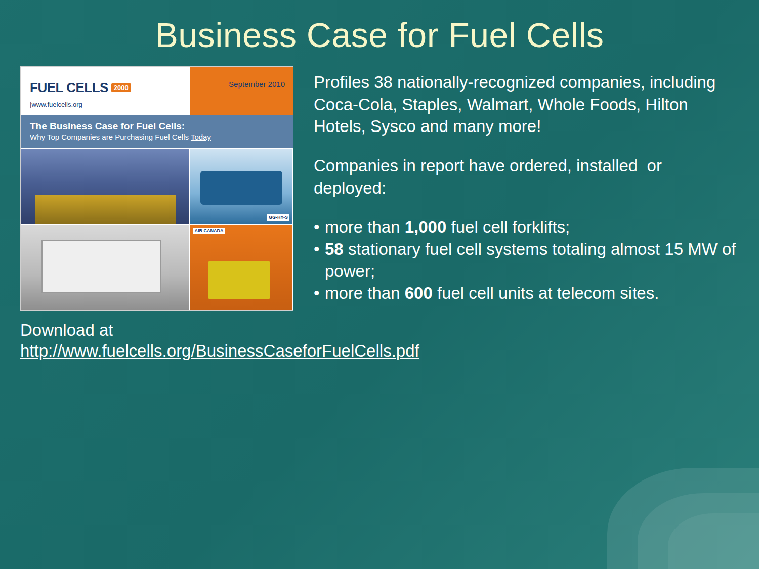Business Case for Fuel Cells
FUEL CELLS 2000
|www.fuelcells.org
September 2010
The Business Case for Fuel Cells: Why Top Companies are Purchasing Fuel Cells Today
GG-HY-S
AIR CANADA
Profiles 38 nationally-recognized companies, including Coca-Cola, Staples, Walmart, Whole Foods, Hilton Hotels, Sysco and many more!
Companies in report have ordered, installed or deployed:
more than 1,000 fuel cell forklifts;
58 stationary fuel cell systems totaling almost 15 MW of power;
more than 600 fuel cell units at telecom sites.
Download at
http://www.fuelcells.org/BusinessCaseforFuelCells.pdf